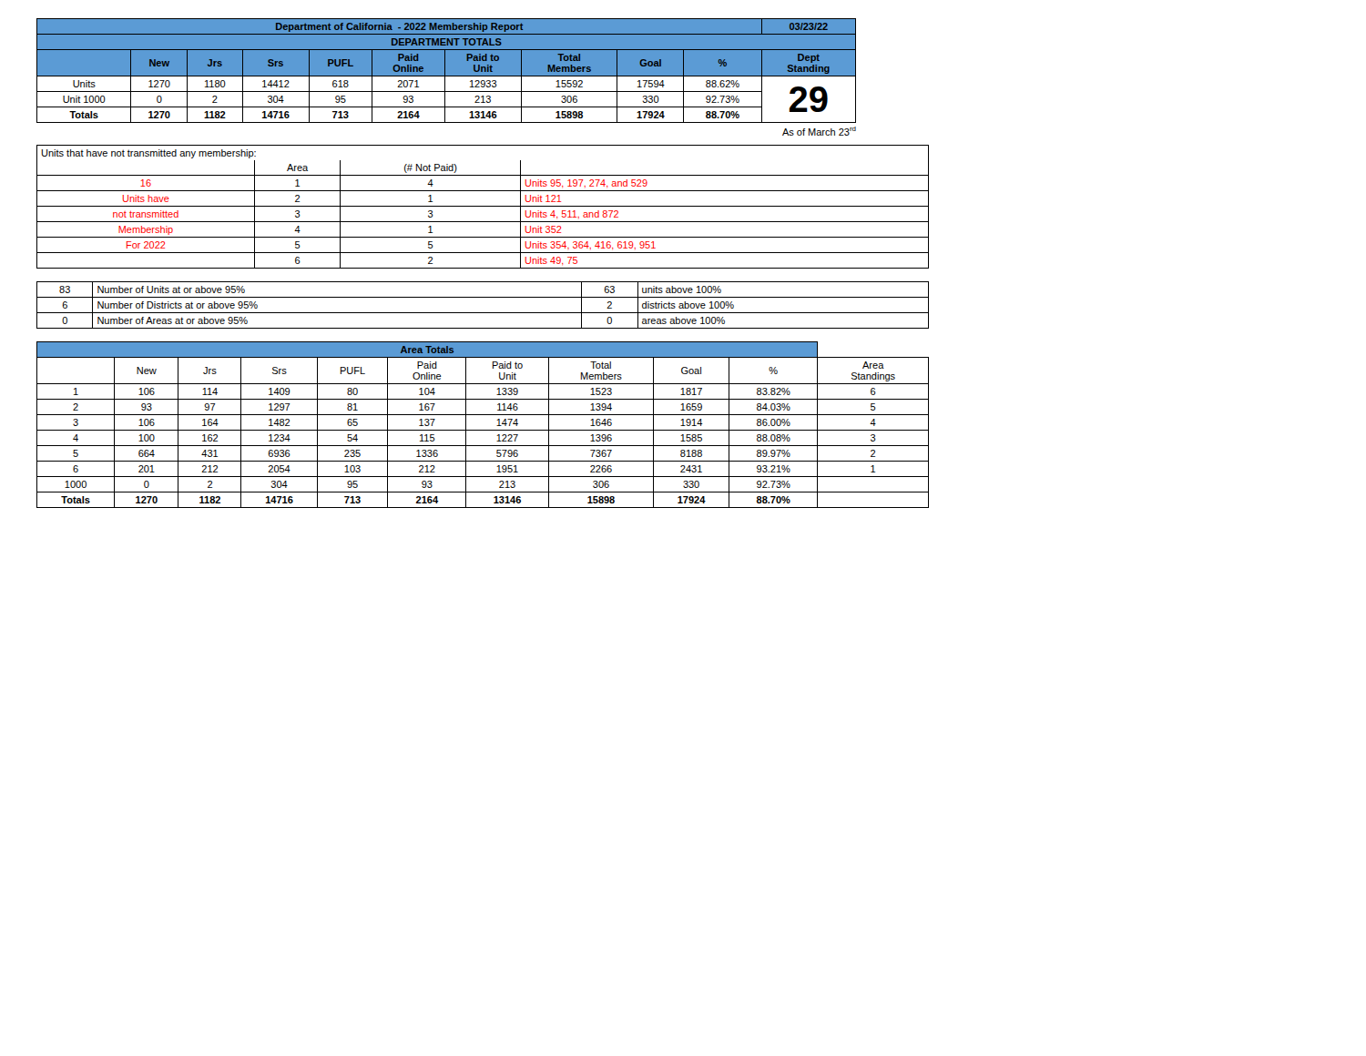| Department of California - 2022 Membership Report | 03/23/22 |
| DEPARTMENT TOTALS |
| | New | Jrs | Srs | PUFL | Paid Online | Paid to Unit | Total Members | Goal | % | Dept Standing |
| Units | 1270 | 1180 | 14412 | 618 | 2071 | 12933 | 15592 | 17594 | 88.62% | 29 |
| Unit 1000 | 0 | 2 | 304 | 95 | 93 | 213 | 306 | 330 | 92.73% |
| Totals | 1270 | 1182 | 14716 | 713 | 2164 | 13146 | 15898 | 17924 | 88.70% |
As of March 23rd
| Units that have not transmitted any membership: |
| | Area | (# Not Paid) | |
| 16 | 1 | 4 | Units 95, 197, 274, and 529 |
| Units have | 2 | 1 | Unit 121 |
| not transmitted | 3 | 3 | Units 4, 511, and 872 |
| Membership | 4 | 1 | Unit 352 |
| For 2022 | 5 | 5 | Units 354, 364, 416, 619, 951 |
| | 6 | 2 | Units 49, 75 |
| 83 | Number of Units at or above 95% | 63 | units above 100% |
| 6 | Number of Districts at or above 95% | 2 | districts above 100% |
| 0 | Number of Areas at or above 95% | 0 | areas above 100% |
| Area Totals |
| | New | Jrs | Srs | PUFL | Paid Online | Paid to Unit | Total Members | Goal | % | Area Standings |
| 1 | 106 | 114 | 1409 | 80 | 104 | 1339 | 1523 | 1817 | 83.82% | 6 |
| 2 | 93 | 97 | 1297 | 81 | 167 | 1146 | 1394 | 1659 | 84.03% | 5 |
| 3 | 106 | 164 | 1482 | 65 | 137 | 1474 | 1646 | 1914 | 86.00% | 4 |
| 4 | 100 | 162 | 1234 | 54 | 115 | 1227 | 1396 | 1585 | 88.08% | 3 |
| 5 | 664 | 431 | 6936 | 235 | 1336 | 5796 | 7367 | 8188 | 89.97% | 2 |
| 6 | 201 | 212 | 2054 | 103 | 212 | 1951 | 2266 | 2431 | 93.21% | 1 |
| 1000 | 0 | 2 | 304 | 95 | 93 | 213 | 306 | 330 | 92.73% | |
| Totals | 1270 | 1182 | 14716 | 713 | 2164 | 13146 | 15898 | 17924 | 88.70% | |